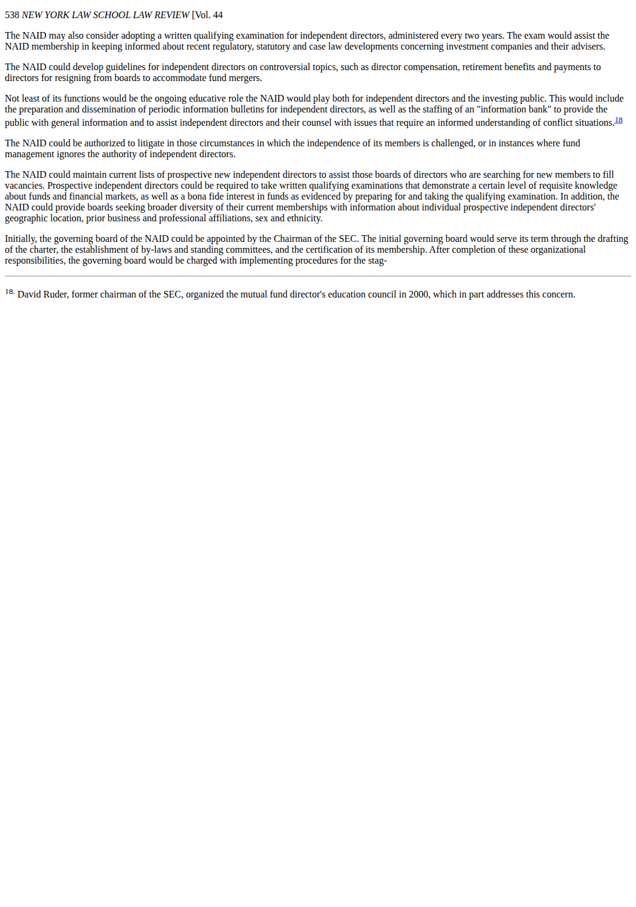538 NEW YORK LAW SCHOOL LAW REVIEW [Vol. 44
The NAID may also consider adopting a written qualifying examination for independent directors, administered every two years. The exam would assist the NAID membership in keeping informed about recent regulatory, statutory and case law developments concerning investment companies and their advisers.
The NAID could develop guidelines for independent directors on controversial topics, such as director compensation, retirement benefits and payments to directors for resigning from boards to accommodate fund mergers.
Not least of its functions would be the ongoing educative role the NAID would play both for independent directors and the investing public. This would include the preparation and dissemination of periodic information bulletins for independent directors, as well as the staffing of an "information bank" to provide the public with general information and to assist independent directors and their counsel with issues that require an informed understanding of conflict situations.18
The NAID could be authorized to litigate in those circumstances in which the independence of its members is challenged, or in instances where fund management ignores the authority of independent directors.
The NAID could maintain current lists of prospective new independent directors to assist those boards of directors who are searching for new members to fill vacancies. Prospective independent directors could be required to take written qualifying examinations that demonstrate a certain level of requisite knowledge about funds and financial markets, as well as a bona fide interest in funds as evidenced by preparing for and taking the qualifying examination. In addition, the NAID could provide boards seeking broader diversity of their current memberships with information about individual prospective independent directors' geographic location, prior business and professional affiliations, sex and ethnicity.
Initially, the governing board of the NAID could be appointed by the Chairman of the SEC. The initial governing board would serve its term through the drafting of the charter, the establishment of by-laws and standing committees, and the certification of its membership. After completion of these organizational responsibilities, the governing board would be charged with implementing procedures for the stag-
18. David Ruder, former chairman of the SEC, organized the mutual fund director's education council in 2000, which in part addresses this concern.